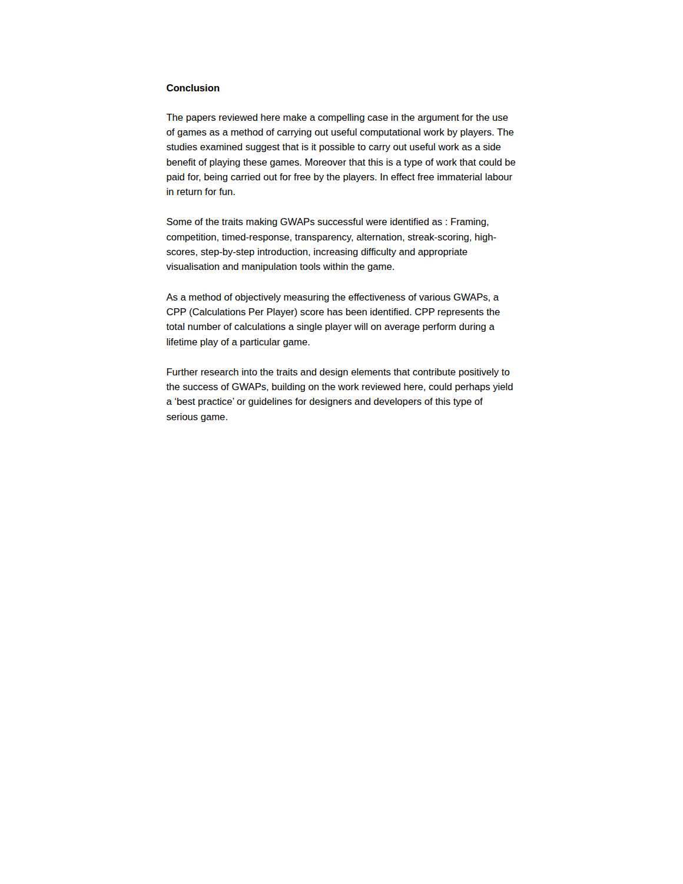Conclusion
The papers reviewed here make a compelling case in the argument for the use of games as a method of carrying out useful computational work by players. The studies examined suggest that is it possible to carry out useful work as a side benefit of playing these games. Moreover that this is a type of work that could be paid for, being carried out for free by the players. In effect free immaterial labour in return for fun.
Some of the traits making GWAPs successful were identified as : Framing, competition, timed-response, transparency, alternation, streak-scoring, high-scores, step-by-step introduction, increasing difficulty and appropriate visualisation and manipulation tools within the game.
As a method of objectively measuring the effectiveness of various GWAPs, a CPP (Calculations Per Player) score has been identified. CPP represents the total number of calculations a single player will on average perform during a lifetime play of a particular game.
Further research into the traits and design elements that contribute positively to the success of GWAPs, building on the work reviewed here, could perhaps yield a ‘best practice’ or guidelines for designers and developers of this type of serious game.